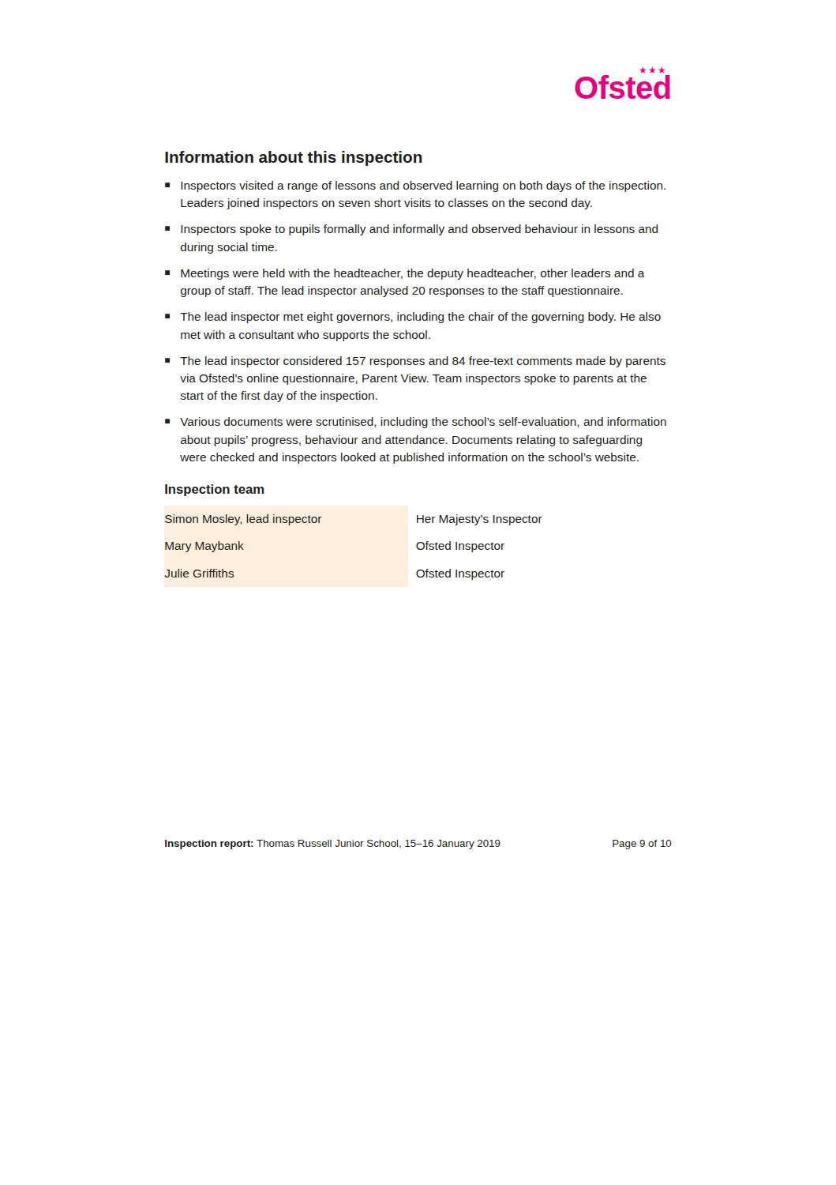★★★ Ofsted
Information about this inspection
Inspectors visited a range of lessons and observed learning on both days of the inspection. Leaders joined inspectors on seven short visits to classes on the second day.
Inspectors spoke to pupils formally and informally and observed behaviour in lessons and during social time.
Meetings were held with the headteacher, the deputy headteacher, other leaders and a group of staff. The lead inspector analysed 20 responses to the staff questionnaire.
The lead inspector met eight governors, including the chair of the governing body. He also met with a consultant who supports the school.
The lead inspector considered 157 responses and 84 free-text comments made by parents via Ofsted’s online questionnaire, Parent View. Team inspectors spoke to parents at the start of the first day of the inspection.
Various documents were scrutinised, including the school’s self-evaluation, and information about pupils’ progress, behaviour and attendance. Documents relating to safeguarding were checked and inspectors looked at published information on the school’s website.
Inspection team
| Simon Mosley, lead inspector | Her Majesty’s Inspector |
| Mary Maybank | Ofsted Inspector |
| Julie Griffiths | Ofsted Inspector |
Inspection report: Thomas Russell Junior School, 15–16 January 2019
Page 9 of 10